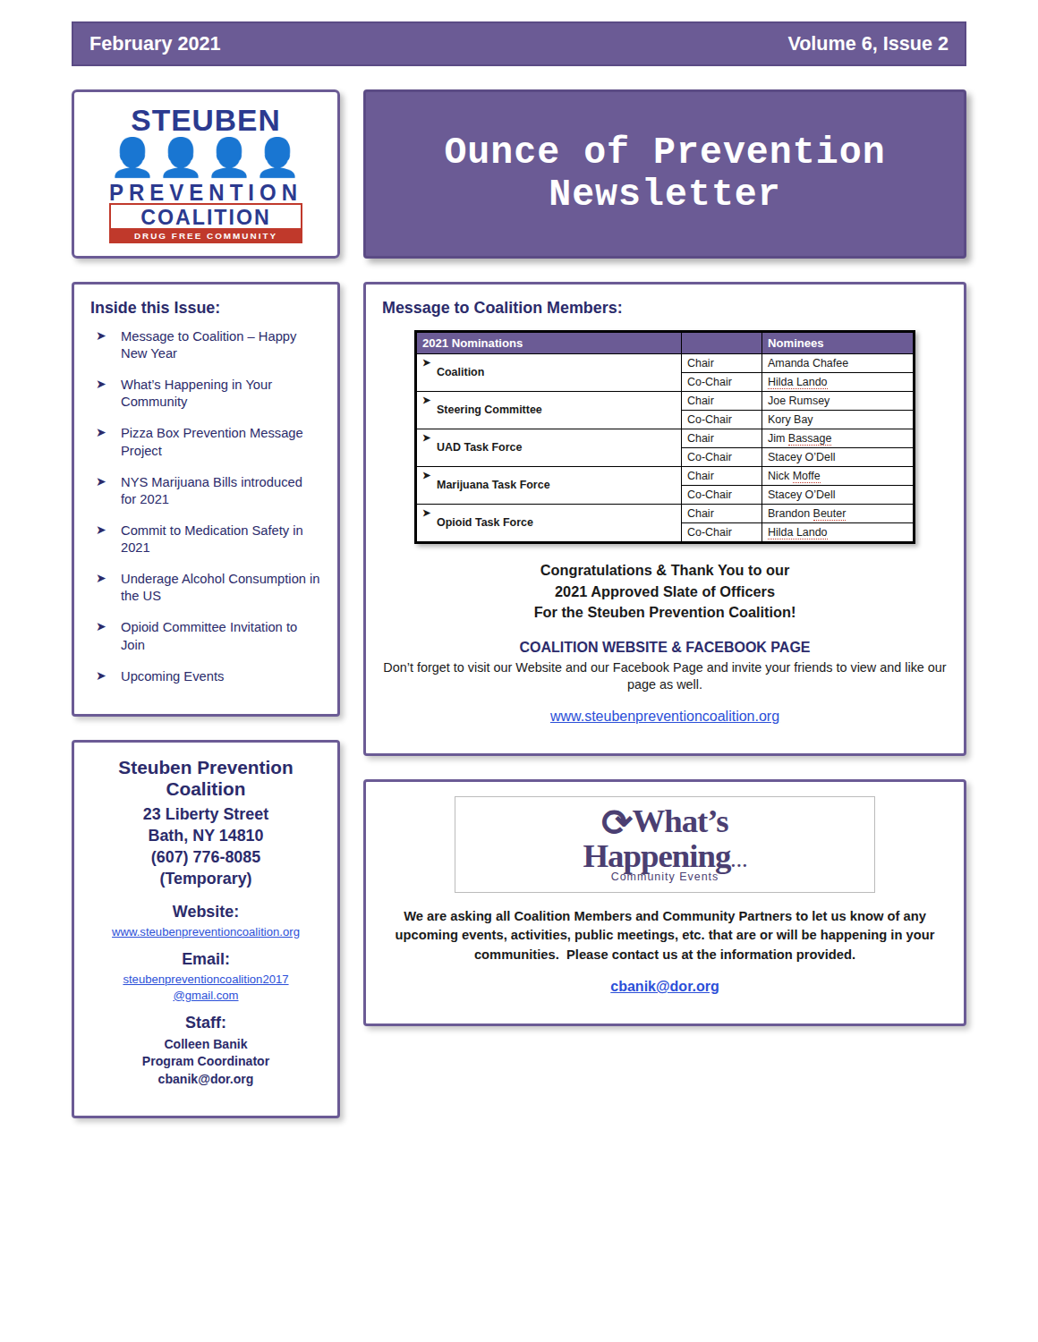February 2021 Volume 6, Issue 2
STEUBEN
👤👤👤👤
PREVENTION
COALITION
DRUG FREE COMMUNITY
Ounce of Prevention
Newsletter
Inside this Issue:
Message to Coalition – Happy New Year
What’s Happening in Your Community
Pizza Box Prevention Message Project
NYS Marijuana Bills introduced for 2021
Commit to Medication Safety in 2021
Underage Alcohol Consumption in the US
Opioid Committee Invitation to Join
Upcoming Events
Steuben Prevention Coalition
23 Liberty Street
Bath, NY 14810
(607) 776-8085
(Temporary)
Website:
www.steubenpreventioncoalition.org
Email:
steubenpreventioncoalition2017
@gmail.com
Staff:
Colleen Banik
Program Coordinator
cbanik@dor.org
Message to Coalition Members:
| 2021 Nominations | | Nominees |
| --- | --- | --- |
| Coalition | Chair | Amanda Chafee |
| Co-Chair | Hilda Lando |
| Steering Committee | Chair | Joe Rumsey |
| Co-Chair | Kory Bay |
| UAD Task Force | Chair | Jim Bassage |
| Co-Chair | Stacey O’Dell |
| Marijuana Task Force | Chair | Nick Moffe |
| Co-Chair | Stacey O’Dell |
| Opioid Task Force | Chair | Brandon Beuter |
| Co-Chair | Hilda Lando |
Congratulations & Thank You to our
2021 Approved Slate of Officers
For the Steuben Prevention Coalition!
COALITION WEBSITE & FACEBOOK PAGE
Don’t forget to visit our Website and our Facebook Page and invite your friends to view and like our page as well.
www.steubenpreventioncoalition.org
⟳What’s
Happening…
Community Events
We are asking all Coalition Members and Community Partners to let us know of any upcoming events, activities, public meetings, etc. that are or will be happening in your communities. Please contact us at the information provided.
cbanik@dor.org